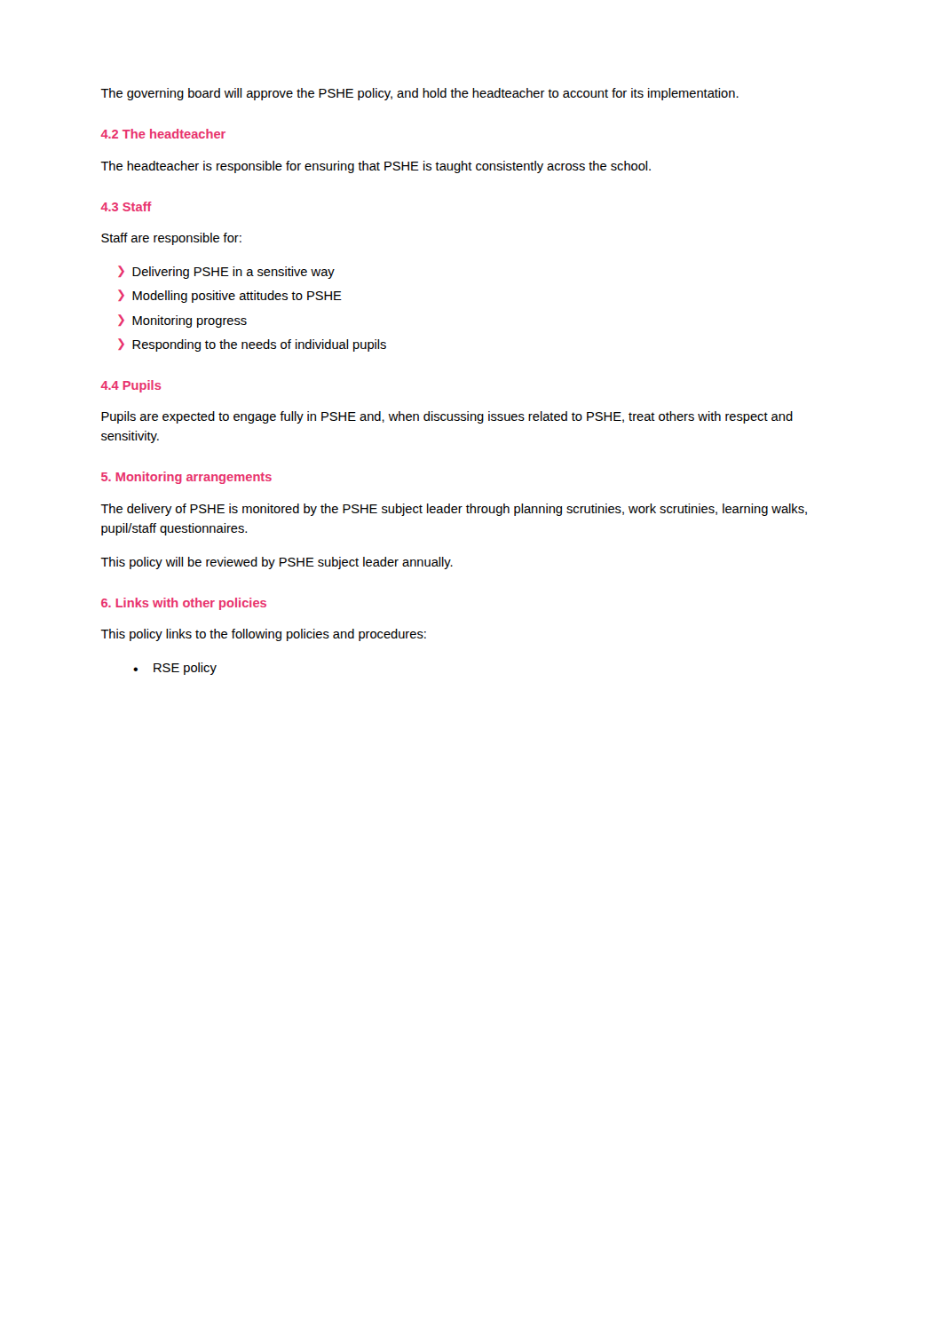The governing board will approve the PSHE policy, and hold the headteacher to account for its implementation.
4.2 The headteacher
The headteacher is responsible for ensuring that PSHE is taught consistently across the school.
4.3 Staff
Staff are responsible for:
Delivering PSHE in a sensitive way
Modelling positive attitudes to PSHE
Monitoring progress
Responding to the needs of individual pupils
4.4 Pupils
Pupils are expected to engage fully in PSHE and, when discussing issues related to PSHE, treat others with respect and sensitivity.
5. Monitoring arrangements
The delivery of PSHE is monitored by the PSHE subject leader through planning scrutinies, work scrutinies, learning walks, pupil/staff questionnaires.
This policy will be reviewed by PSHE subject leader annually.
6. Links with other policies
This policy links to the following policies and procedures:
RSE policy